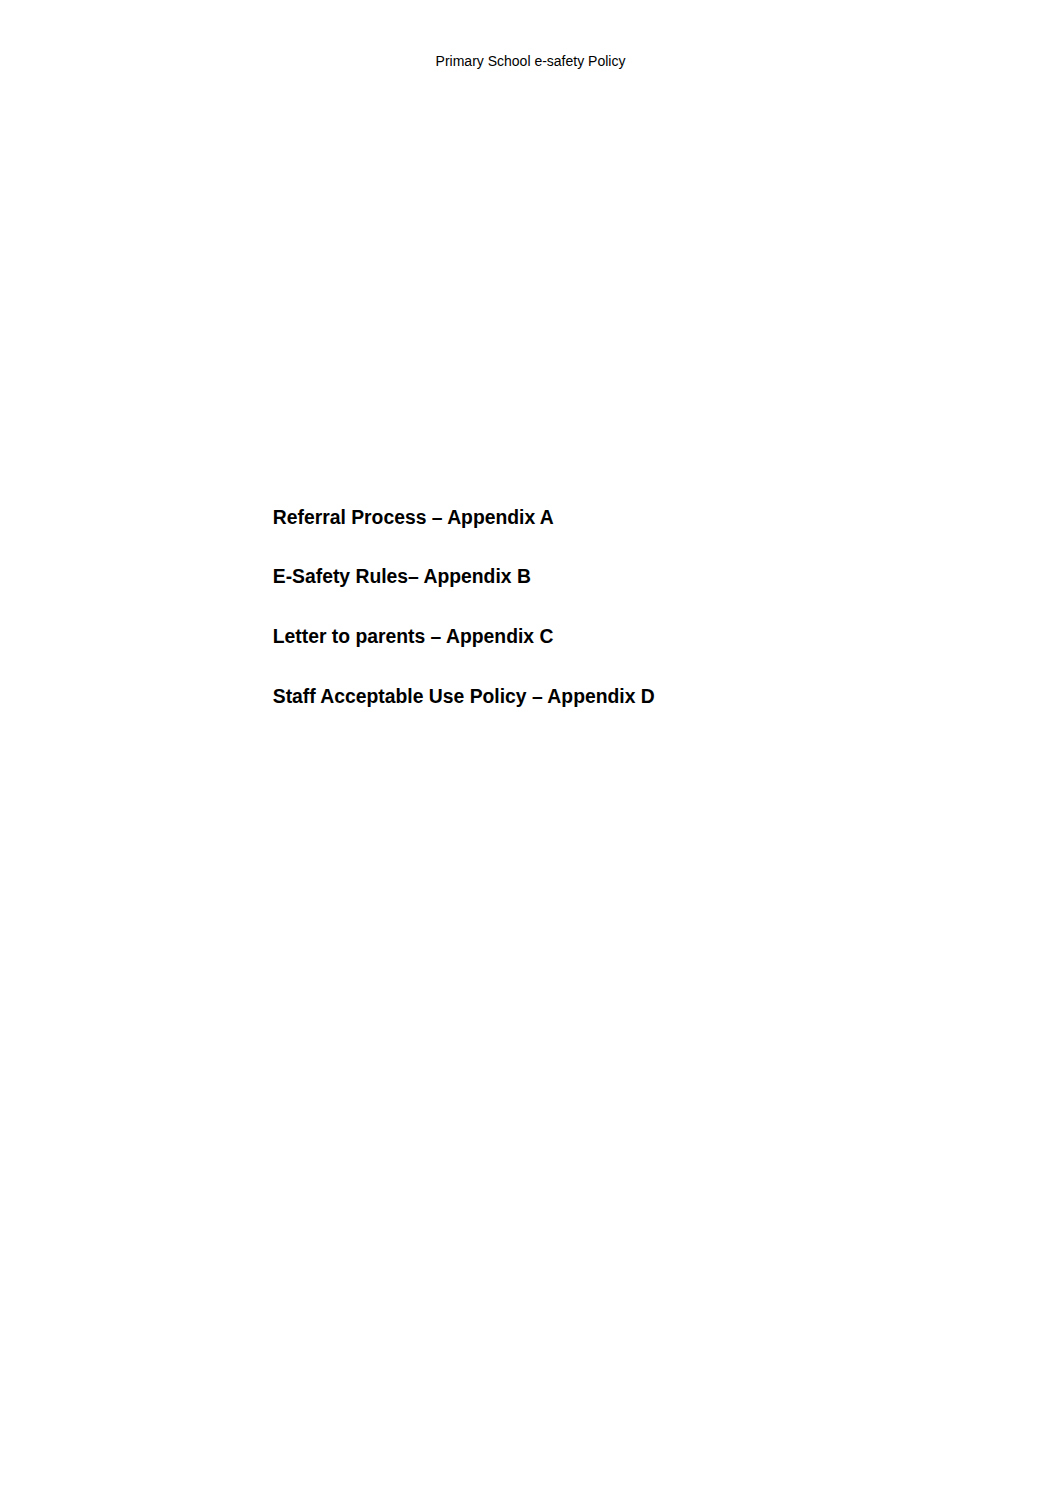Primary School e-safety Policy
Referral Process – Appendix A
E-Safety Rules– Appendix B
Letter to parents – Appendix C
Staff Acceptable Use Policy – Appendix D